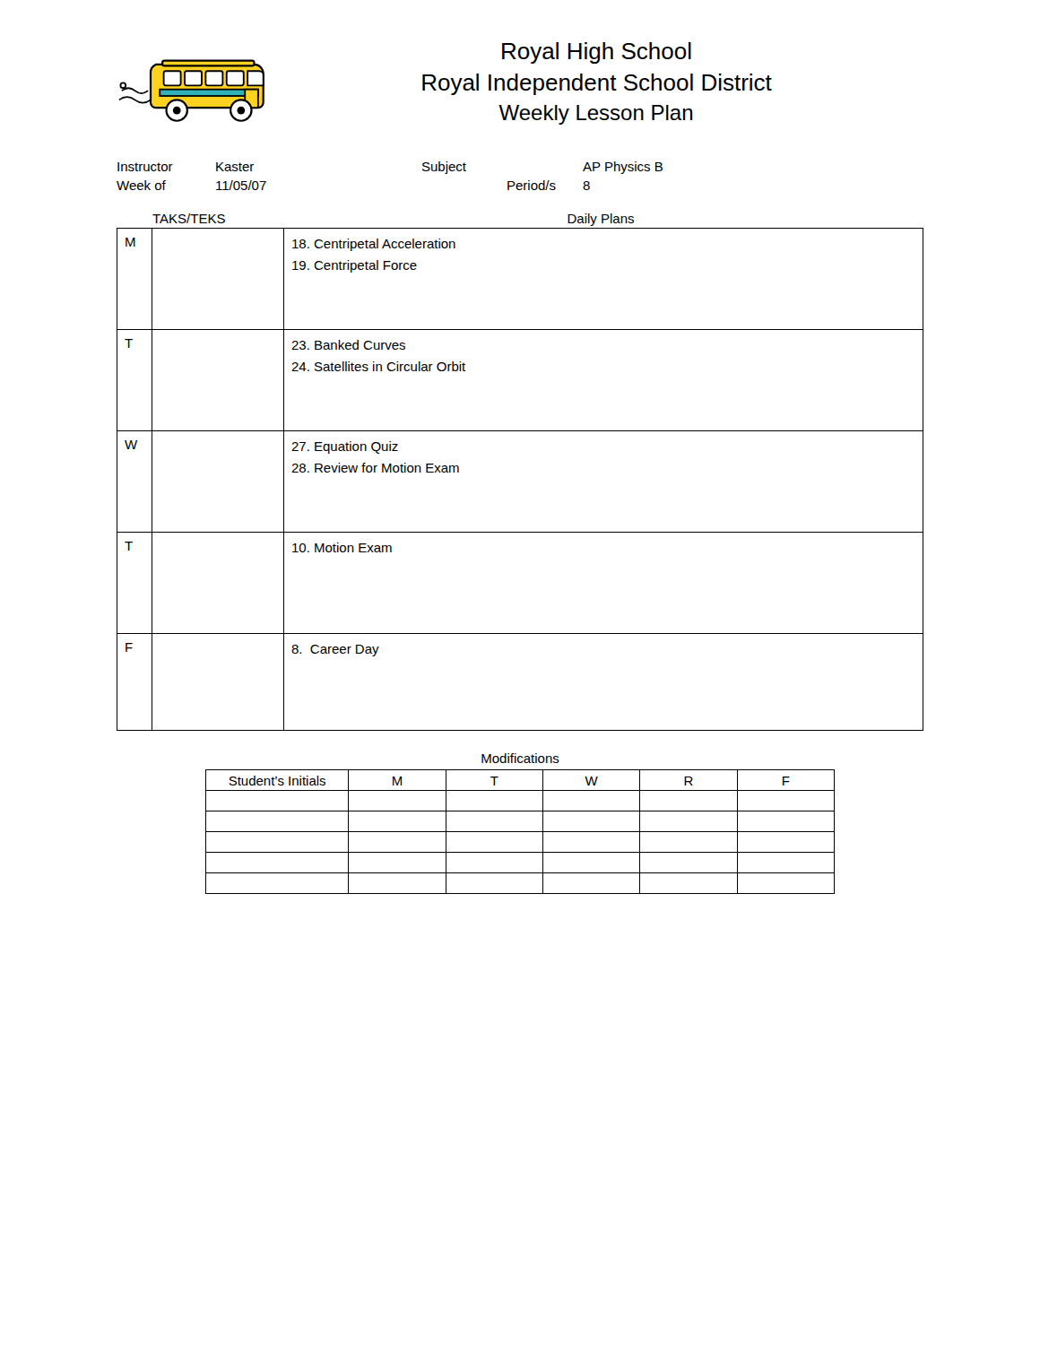Royal High School
Royal Independent School District
Weekly Lesson Plan
| Instructor | Kaster | Subject | AP Physics B |
| Week of | 11/05/07 | Period/s | 8 |
TAKS/TEKS
Daily Plans
| M | | 18. Centripetal Acceleration 19. Centripetal Force |
| T | | 23. Banked Curves 24. Satellites in Circular Orbit |
| W | | 27. Equation Quiz 28. Review for Motion Exam |
| T | | 10. Motion Exam |
| F | | 8. Career Day |
Modifications
| Student’s Initials | M | T | W | R | F |
| --- | --- | --- | --- | --- | --- |